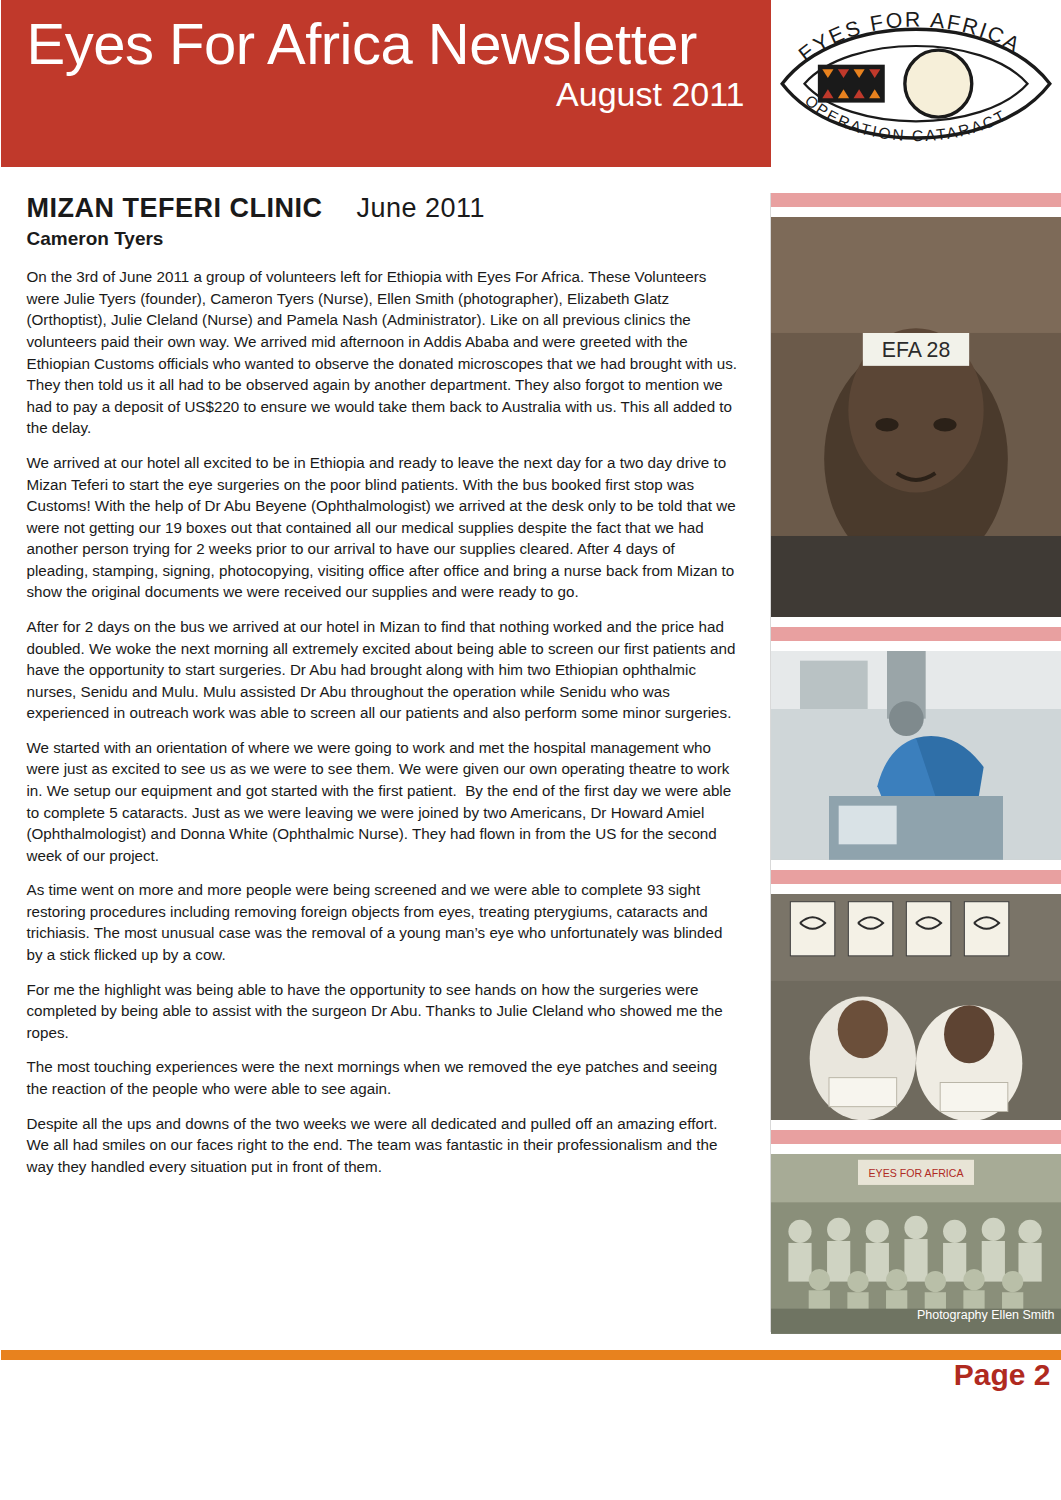Eyes For Africa Newsletter
August 2011
EYES FOR AFRICA OPERATION CATARACT
MIZAN TEFERI CLINIC June 2011
Cameron Tyers
On the 3rd of June 2011 a group of volunteers left for Ethiopia with Eyes For Africa. These Volunteers were Julie Tyers (founder), Cameron Tyers (Nurse), Ellen Smith (photographer), Elizabeth Glatz (Orthoptist), Julie Cleland (Nurse) and Pamela Nash (Administrator). Like on all previous clinics the volunteers paid their own way. We arrived mid afternoon in Addis Ababa and were greeted with the Ethiopian Customs officials who wanted to observe the donated microscopes that we had brought with us. They then told us it all had to be observed again by another department. They also forgot to mention we had to pay a deposit of US$220 to ensure we would take them back to Australia with us. This all added to the delay.
We arrived at our hotel all excited to be in Ethiopia and ready to leave the next day for a two day drive to Mizan Teferi to start the eye surgeries on the poor blind patients. With the bus booked first stop was Customs! With the help of Dr Abu Beyene (Ophthalmologist) we arrived at the desk only to be told that we were not getting our 19 boxes out that contained all our medical supplies despite the fact that we had another person trying for 2 weeks prior to our arrival to have our supplies cleared. After 4 days of pleading, stamping, signing, photocopying, visiting office after office and bring a nurse back from Mizan to show the original documents we were received our supplies and were ready to go.
After for 2 days on the bus we arrived at our hotel in Mizan to find that nothing worked and the price had doubled. We woke the next morning all extremely excited about being able to screen our first patients and have the opportunity to start surgeries. Dr Abu had brought along with him two Ethiopian ophthalmic nurses, Senidu and Mulu. Mulu assisted Dr Abu throughout the operation while Senidu who was experienced in outreach work was able to screen all our patients and also perform some minor surgeries.
We started with an orientation of where we were going to work and met the hospital management who were just as excited to see us as we were to see them. We were given our own operating theatre to work in. We setup our equipment and got started with the first patient. By the end of the first day we were able to complete 5 cataracts. Just as we were leaving we were joined by two Americans, Dr Howard Amiel (Ophthalmologist) and Donna White (Ophthalmic Nurse). They had flown in from the US for the second week of our project.
As time went on more and more people were being screened and we were able to complete 93 sight restoring procedures including removing foreign objects from eyes, treating pterygiums, cataracts and trichiasis. The most unusual case was the removal of a young man’s eye who unfortunately was blinded by a stick flicked up by a cow.
For me the highlight was being able to have the opportunity to see hands on how the surgeries were completed by being able to assist with the surgeon Dr Abu. Thanks to Julie Cleland who showed me the ropes.
The most touching experiences were the next mornings when we removed the eye patches and seeing the reaction of the people who were able to see again.
Despite all the ups and downs of the two weeks we were all dedicated and pulled off an amazing effort. We all had smiles on our faces right to the end. The team was fantastic in their professionalism and the way they handled every situation put in front of them.
EFA 28
EYES FOR AFRICA
Photography Ellen Smith
Page 2